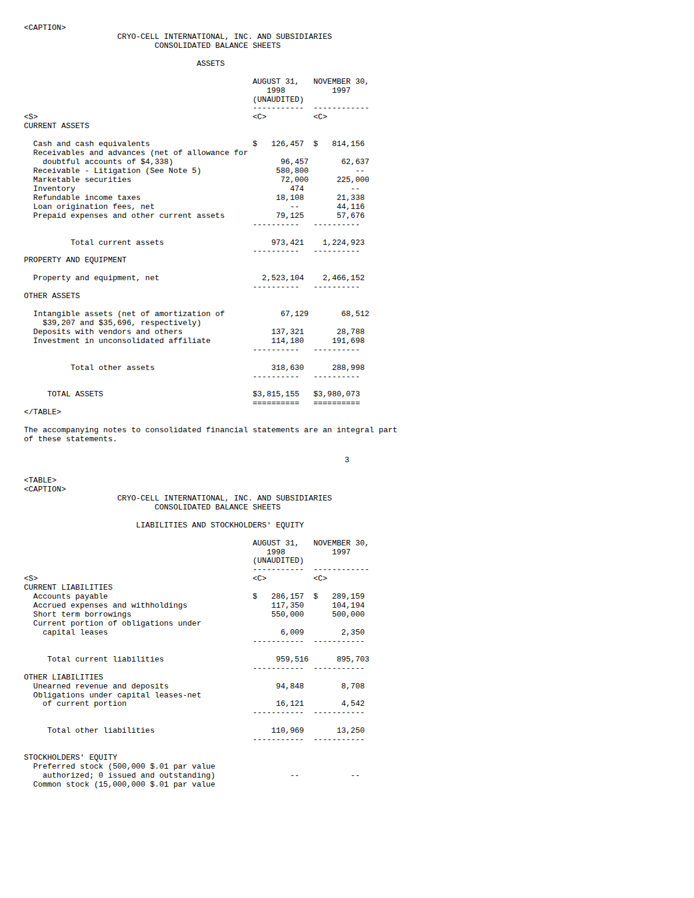<CAPTION>
                    CRYO-CELL INTERNATIONAL, INC. AND SUBSIDIARIES
                            CONSOLIDATED BALANCE SHEETS

                                     ASSETS

                                                 AUGUST 31,   NOVEMBER 30,
                                                    1998          1997
                                                 (UNAUDITED)
                                                 -----------  ------------
<S>                                              <C>          <C>
CURRENT ASSETS

  Cash and cash equivalents                      $   126,457  $   814,156
  Receivables and advances (net of allowance for
    doubtful accounts of $4,338)                       96,457       62,637
  Receivable - Litigation (See Note 5)                580,800          --
  Marketable securities                                72,000      225,000
  Inventory                                              474          --
  Refundable income taxes                             18,108       21,338
  Loan origination fees, net                             --        44,116
  Prepaid expenses and other current assets           79,125       57,676
                                                 ----------   ----------

          Total current assets                       973,421    1,224,923
                                                 ----------   ----------
PROPERTY AND EQUIPMENT

  Property and equipment, net                      2,523,104    2,466,152
                                                 ----------   ----------
OTHER ASSETS

  Intangible assets (net of amortization of            67,129       68,512
    $39,207 and $35,696, respectively)
  Deposits with vendors and others                   137,321       28,788
  Investment in unconsolidated affiliate             114,180      191,698
                                                 ----------   ----------

          Total other assets                         318,630      288,998
                                                 ----------   ----------

     TOTAL ASSETS                                $3,815,155   $3,980,073
                                                 ==========   ==========
</TABLE>

The accompanying notes to consolidated financial statements are an integral part
of these statements.
3
<TABLE>
<CAPTION>
                    CRYO-CELL INTERNATIONAL, INC. AND SUBSIDIARIES
                            CONSOLIDATED BALANCE SHEETS

                        LIABILITIES AND STOCKHOLDERS' EQUITY

                                                 AUGUST 31,   NOVEMBER 30,
                                                    1998          1997
                                                 (UNAUDITED)
                                                 -----------  ------------
<S>                                              <C>          <C>
CURRENT LIABILITIES
  Accounts payable                               $   286,157  $   289,159
  Accrued expenses and withholdings                  117,350      104,194
  Short term borrowings                              550,000      500,000
  Current portion of obligations under
    capital leases                                     6,009        2,350
                                                 -----------  -----------

     Total current liabilities                        959,516      895,703
                                                 -----------  -----------
OTHER LIABILITIES
  Unearned revenue and deposits                       94,848        8,708
  Obligations under capital leases-net
    of current portion                                16,121        4,542
                                                 -----------  -----------

     Total other liabilities                         110,969       13,250
                                                 -----------  -----------

STOCKHOLDERS' EQUITY
  Preferred stock (500,000 $.01 par value
    authorized; 0 issued and outstanding)                --           --
  Common stock (15,000,000 $.01 par value